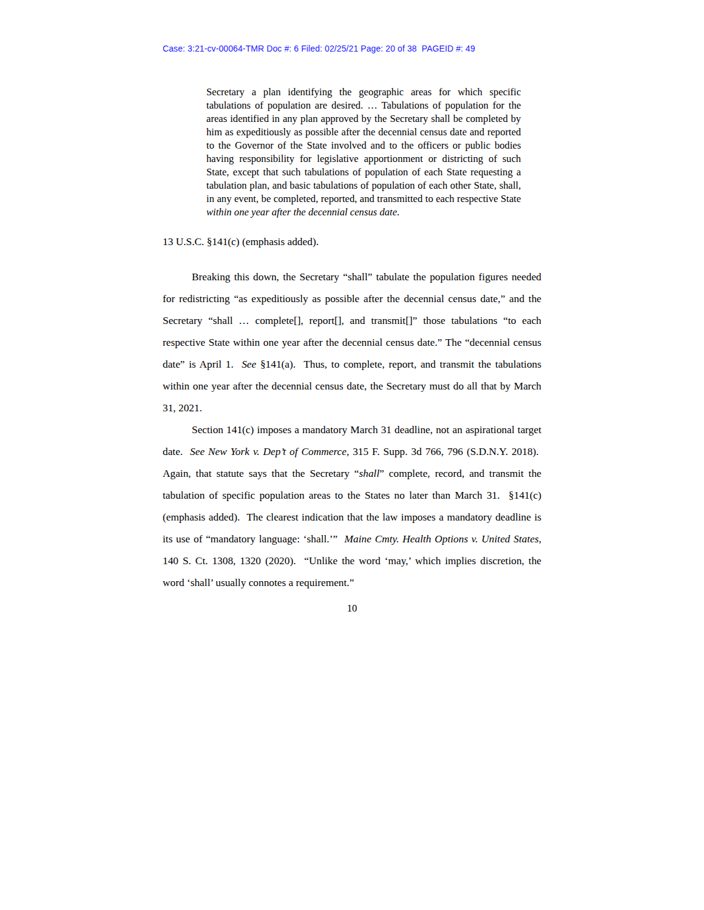Case: 3:21-cv-00064-TMR Doc #: 6 Filed: 02/25/21 Page: 20 of 38 PAGEID #: 49
Secretary a plan identifying the geographic areas for which specific tabulations of population are desired. … Tabulations of population for the areas identified in any plan approved by the Secretary shall be completed by him as expeditiously as possible after the decennial census date and reported to the Governor of the State involved and to the officers or public bodies having responsibility for legislative apportionment or districting of such State, except that such tabulations of population of each State requesting a tabulation plan, and basic tabulations of population of each other State, shall, in any event, be completed, reported, and transmitted to each respective State within one year after the decennial census date.
13 U.S.C. §141(c) (emphasis added).
Breaking this down, the Secretary “shall” tabulate the population figures needed for redistricting “as expeditiously as possible after the decennial census date,” and the Secretary “shall … complete[], report[], and transmit[]” those tabulations “to each respective State within one year after the decennial census date.” The “decennial census date” is April 1. See §141(a). Thus, to complete, report, and transmit the tabulations within one year after the decennial census date, the Secretary must do all that by March 31, 2021.
Section 141(c) imposes a mandatory March 31 deadline, not an aspirational target date. See New York v. Dep’t of Commerce, 315 F. Supp. 3d 766, 796 (S.D.N.Y. 2018). Again, that statute says that the Secretary “shall” complete, record, and transmit the tabulation of specific population areas to the States no later than March 31. §141(c) (emphasis added). The clearest indication that the law imposes a mandatory deadline is its use of “mandatory language: ‘shall.’” Maine Cmty. Health Options v. United States, 140 S. Ct. 1308, 1320 (2020). “Unlike the word ‘may,’ which implies discretion, the word ‘shall’ usually connotes a requirement.”
10